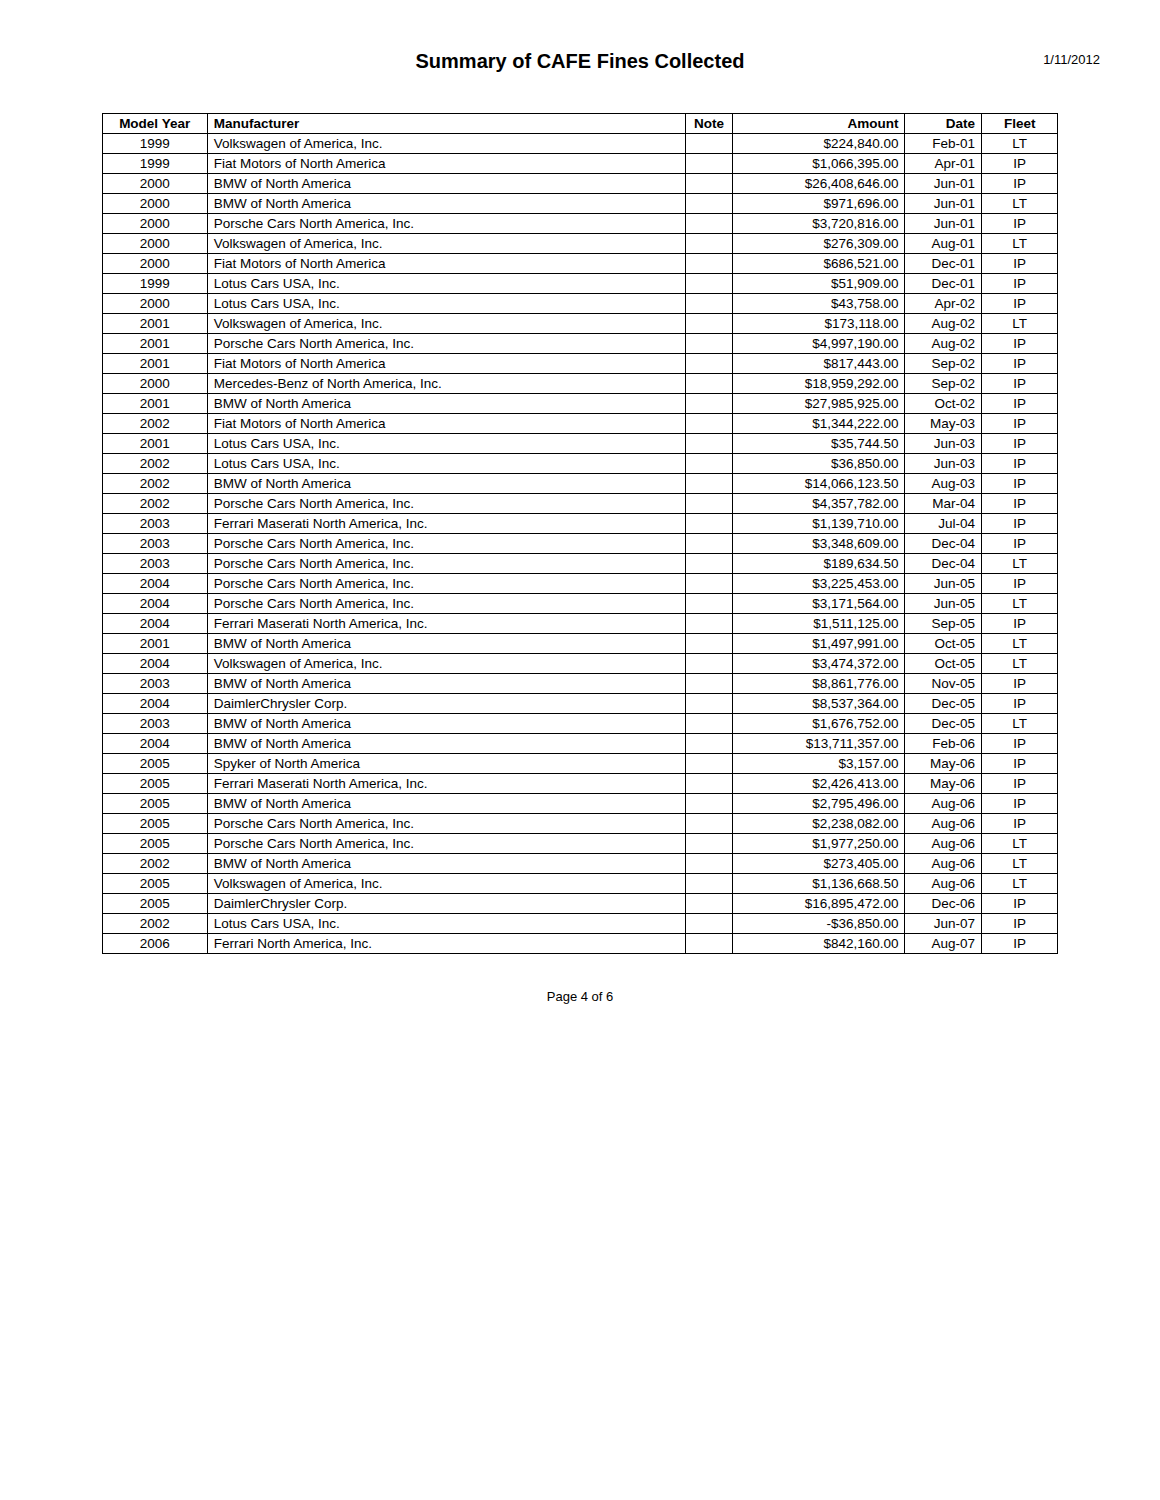Summary of CAFE Fines Collected
1/11/2012
| Model Year | Manufacturer | Note | Amount | Date | Fleet |
| --- | --- | --- | --- | --- | --- |
| 1999 | Volkswagen of America, Inc. | | $224,840.00 | Feb-01 | LT |
| 1999 | Fiat Motors of North America | | $1,066,395.00 | Apr-01 | IP |
| 2000 | BMW of North America | | $26,408,646.00 | Jun-01 | IP |
| 2000 | BMW of North America | | $971,696.00 | Jun-01 | LT |
| 2000 | Porsche Cars North America, Inc. | | $3,720,816.00 | Jun-01 | IP |
| 2000 | Volkswagen of America, Inc. | | $276,309.00 | Aug-01 | LT |
| 2000 | Fiat Motors of North America | | $686,521.00 | Dec-01 | IP |
| 1999 | Lotus Cars USA, Inc. | | $51,909.00 | Dec-01 | IP |
| 2000 | Lotus Cars USA, Inc. | | $43,758.00 | Apr-02 | IP |
| 2001 | Volkswagen of America, Inc. | | $173,118.00 | Aug-02 | LT |
| 2001 | Porsche Cars North America, Inc. | | $4,997,190.00 | Aug-02 | IP |
| 2001 | Fiat Motors of North America | | $817,443.00 | Sep-02 | IP |
| 2000 | Mercedes-Benz of North America, Inc. | | $18,959,292.00 | Sep-02 | IP |
| 2001 | BMW of North America | | $27,985,925.00 | Oct-02 | IP |
| 2002 | Fiat Motors of North America | | $1,344,222.00 | May-03 | IP |
| 2001 | Lotus Cars USA, Inc. | | $35,744.50 | Jun-03 | IP |
| 2002 | Lotus Cars USA, Inc. | | $36,850.00 | Jun-03 | IP |
| 2002 | BMW of North America | | $14,066,123.50 | Aug-03 | IP |
| 2002 | Porsche Cars North America, Inc. | | $4,357,782.00 | Mar-04 | IP |
| 2003 | Ferrari Maserati North America, Inc. | | $1,139,710.00 | Jul-04 | IP |
| 2003 | Porsche Cars North America, Inc. | | $3,348,609.00 | Dec-04 | IP |
| 2003 | Porsche Cars North America, Inc. | | $189,634.50 | Dec-04 | LT |
| 2004 | Porsche Cars North America, Inc. | | $3,225,453.00 | Jun-05 | IP |
| 2004 | Porsche Cars North America, Inc. | | $3,171,564.00 | Jun-05 | LT |
| 2004 | Ferrari Maserati North America, Inc. | | $1,511,125.00 | Sep-05 | IP |
| 2001 | BMW of North America | | $1,497,991.00 | Oct-05 | LT |
| 2004 | Volkswagen of America, Inc. | | $3,474,372.00 | Oct-05 | LT |
| 2003 | BMW of North America | | $8,861,776.00 | Nov-05 | IP |
| 2004 | DaimlerChrysler Corp. | | $8,537,364.00 | Dec-05 | IP |
| 2003 | BMW of North America | | $1,676,752.00 | Dec-05 | LT |
| 2004 | BMW of North America | | $13,711,357.00 | Feb-06 | IP |
| 2005 | Spyker of North America | | $3,157.00 | May-06 | IP |
| 2005 | Ferrari Maserati North America, Inc. | | $2,426,413.00 | May-06 | IP |
| 2005 | BMW of North America | | $2,795,496.00 | Aug-06 | IP |
| 2005 | Porsche Cars North America, Inc. | | $2,238,082.00 | Aug-06 | IP |
| 2005 | Porsche Cars North America, Inc. | | $1,977,250.00 | Aug-06 | LT |
| 2002 | BMW of North America | | $273,405.00 | Aug-06 | LT |
| 2005 | Volkswagen of America, Inc. | | $1,136,668.50 | Aug-06 | LT |
| 2005 | DaimlerChrysler Corp. | | $16,895,472.00 | Dec-06 | IP |
| 2002 | Lotus Cars USA, Inc. | | -$36,850.00 | Jun-07 | IP |
| 2006 | Ferrari North America, Inc. | | $842,160.00 | Aug-07 | IP |
Page 4 of 6